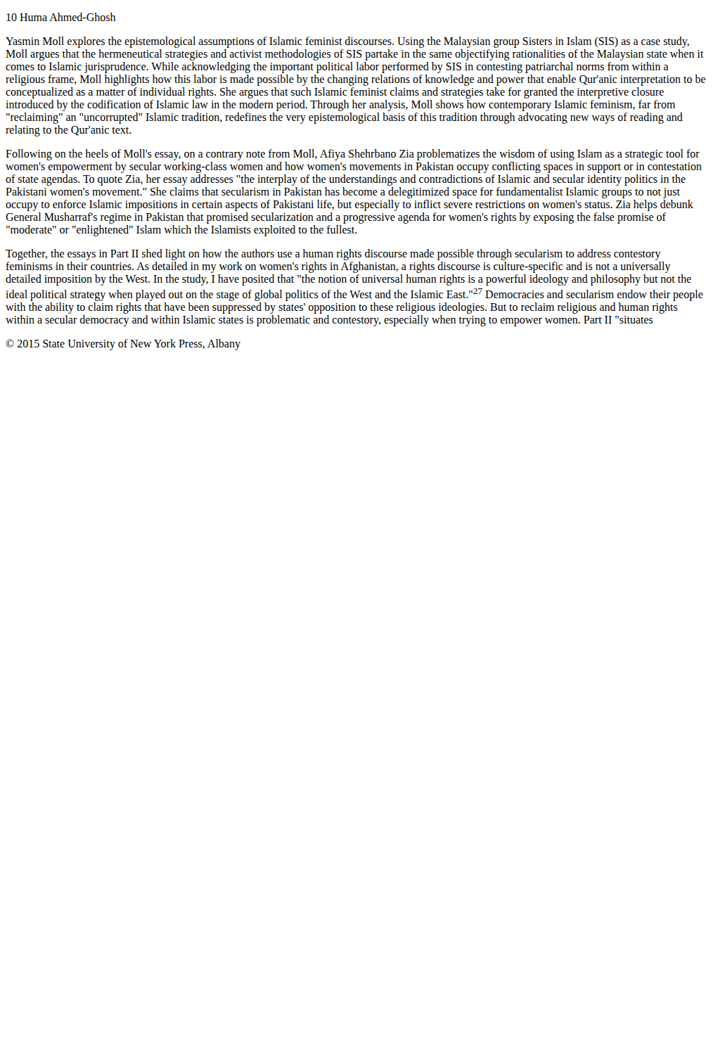10 Huma Ahmed-Ghosh
Yasmin Moll explores the epistemological assumptions of Islamic feminist discourses. Using the Malaysian group Sisters in Islam (SIS) as a case study, Moll argues that the hermeneutical strategies and activist methodologies of SIS partake in the same objectifying rationalities of the Malaysian state when it comes to Islamic jurisprudence. While acknowledging the important political labor performed by SIS in contesting patriarchal norms from within a religious frame, Moll highlights how this labor is made possible by the changing relations of knowledge and power that enable Qur'anic interpretation to be conceptualized as a matter of individual rights. She argues that such Islamic feminist claims and strategies take for granted the interpretive closure introduced by the codification of Islamic law in the modern period. Through her analysis, Moll shows how contemporary Islamic feminism, far from "reclaiming" an "uncorrupted" Islamic tradition, redefines the very epistemological basis of this tradition through advocating new ways of reading and relating to the Qur'anic text.
Following on the heels of Moll's essay, on a contrary note from Moll, Afiya Shehrbano Zia problematizes the wisdom of using Islam as a strategic tool for women's empowerment by secular working-class women and how women's movements in Pakistan occupy conflicting spaces in support or in contestation of state agendas. To quote Zia, her essay addresses "the interplay of the understandings and contradictions of Islamic and secular identity politics in the Pakistani women's movement." She claims that secularism in Pakistan has become a delegitimized space for fundamentalist Islamic groups to not just occupy to enforce Islamic impositions in certain aspects of Pakistani life, but especially to inflict severe restrictions on women's status. Zia helps debunk General Musharraf's regime in Pakistan that promised secularization and a progressive agenda for women's rights by exposing the false promise of "moderate" or "enlightened" Islam which the Islamists exploited to the fullest.
Together, the essays in Part II shed light on how the authors use a human rights discourse made possible through secularism to address contestory feminisms in their countries. As detailed in my work on women's rights in Afghanistan, a rights discourse is culture-specific and is not a universally detailed imposition by the West. In the study, I have posited that "the notion of universal human rights is a powerful ideology and philosophy but not the ideal political strategy when played out on the stage of global politics of the West and the Islamic East."27 Democracies and secularism endow their people with the ability to claim rights that have been suppressed by states' opposition to these religious ideologies. But to reclaim religious and human rights within a secular democracy and within Islamic states is problematic and contestory, especially when trying to empower women. Part II "situates
© 2015 State University of New York Press, Albany